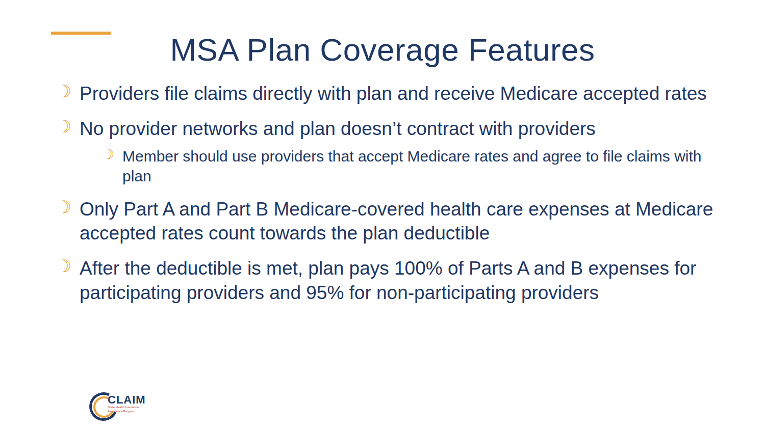MSA Plan Coverage Features
Providers file claims directly with plan and receive Medicare accepted rates
No provider networks and plan doesn’t contract with providers
Member should use providers that accept Medicare rates and agree to file claims with plan
Only Part A and Part B Medicare-covered health care expenses at Medicare accepted rates count towards the plan deductible
After the deductible is met, plan pays 100% of Parts A and B expenses for participating providers and 95% for non-participating providers
CLAIM
State Health Insurance
Assistance Program